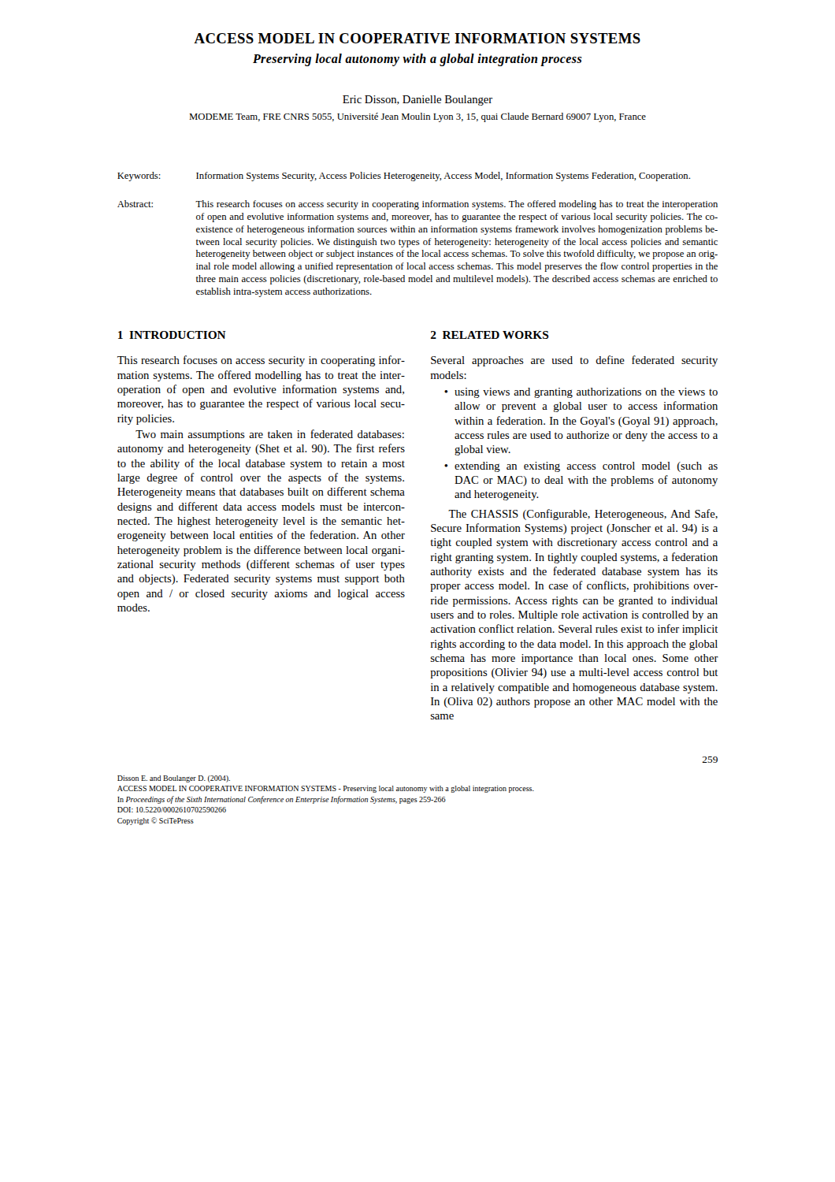Access Model in Cooperative Information Systems Preserving local autonomy with a global integration process
Eric Disson, Danielle Boulanger
MODEME Team, FRE CNRS 5055, Université Jean Moulin Lyon 3, 15, quai Claude Bernard 69007 Lyon, France
Keywords:
Information Systems Security, Access Policies Heterogeneity, Access Model, Information Systems Federation, Cooperation.
Abstract:
This research focuses on access security in cooperating information systems. The offered modeling has to treat the interoperation of open and evolutive information systems and, moreover, has to guarantee the respect of various local security policies. The coexistence of heterogeneous information sources within an information systems framework involves homogenization problems between local security policies. We distinguish two types of heterogeneity: heterogeneity of the local access policies and semantic heterogeneity between object or subject instances of the local access schemas. To solve this twofold difficulty, we propose an original role model allowing a unified representation of local access schemas. This model preserves the flow control properties in the three main access policies (discretionary, role-based model and multilevel models). The described access schemas are enriched to establish intra-system access authorizations.
1 INTRODUCTION
This research focuses on access security in cooperating information systems. The offered modelling has to treat the interoperation of open and evolutive information systems and, moreover, has to guarantee the respect of various local security policies.
Two main assumptions are taken in federated databases: autonomy and heterogeneity (Shet et al. 90). The first refers to the ability of the local database system to retain a most large degree of control over the aspects of the systems. Heterogeneity means that databases built on different schema designs and different data access models must be interconnected. The highest heterogeneity level is the semantic heterogeneity between local entities of the federation. An other heterogeneity problem is the difference between local organizational security methods (different schemas of user types and objects). Federated security systems must support both open and / or closed security axioms and logical access modes.
2 RELATED WORKS
Several approaches are used to define federated security models:
using views and granting authorizations on the views to allow or prevent a global user to access information within a federation. In the Goyal's (Goyal 91) approach, access rules are used to authorize or deny the access to a global view.
extending an existing access control model (such as DAC or MAC) to deal with the problems of autonomy and heterogeneity.
The CHASSIS (Configurable, Heterogeneous, And Safe, Secure Information Systems) project (Jonscher et al. 94) is a tight coupled system with discretionary access control and a right granting system. In tightly coupled systems, a federation authority exists and the federated database system has its proper access model. In case of conflicts, prohibitions override permissions. Access rights can be granted to individual users and to roles. Multiple role activation is controlled by an activation conflict relation. Several rules exist to infer implicit rights according to the data model. In this approach the global schema has more importance than local ones. Some other propositions (Olivier 94) use a multi-level access control but in a relatively compatible and homogeneous database system. In (Oliva 02) authors propose an other MAC model with the same
259
Disson E. and Boulanger D. (2004).
ACCESS MODEL IN COOPERATIVE INFORMATION SYSTEMS - Preserving local autonomy with a global integration process.
In Proceedings of the Sixth International Conference on Enterprise Information Systems, pages 259-266
DOI: 10.5220/0002610702590266
Copyright © SciTePress